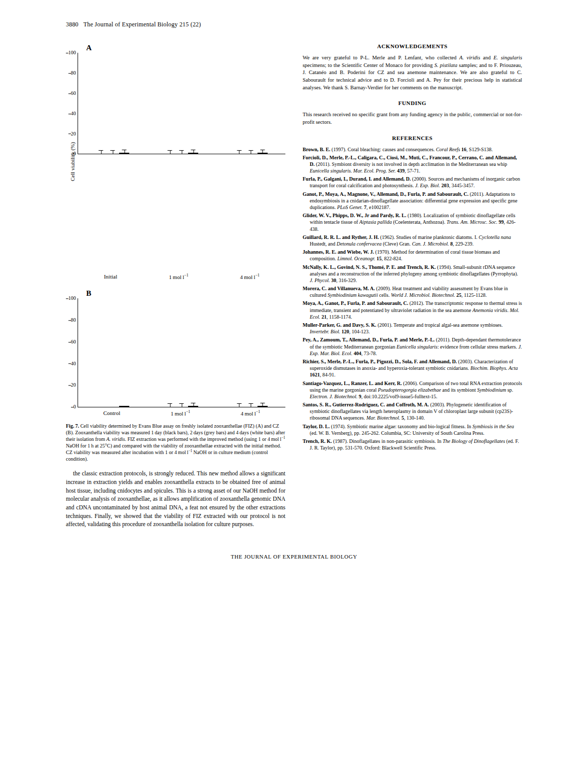3880 The Journal of Experimental Biology 215 (22)
A
Cell viability (%)
100
80
60
40
20
0
Initial 1 mol l−1 4 mol l−1
B
Cell viability (%)
100
80
60
40
20
0
Control 1 mol l−1 4 mol l−1
Fig. 7. Cell viability determined by Evans Blue assay on freshly isolated zooxanthellae (FIZ) (A) and CZ (B). Zooxanthella viability was measured 1 day (black bars), 2 days (grey bars) and 4 days (white bars) after their isolation from A. viridis. FIZ extraction was performed with the improved method (using 1 or 4 mol l−1 NaOH for 1 h at 25°C) and compared with the viability of zooxanthellae extracted with the initial method. CZ viability was measured after incubation with 1 or 4 mol l−1 NaOH or in culture medium (control condition).
the classic extraction protocols, is strongly reduced. This new method allows a significant increase in extraction yields and enables zooxanthella extracts to be obtained free of animal host tissue, including cnidocytes and spicules. This is a strong asset of our NaOH method for molecular analysis of zooxanthellae, as it allows amplification of zooxanthella genomic DNA and cDNA uncontaminated by host animal DNA, a feat not ensured by the other extractions techniques. Finally, we showed that the viability of FIZ extracted with our protocol is not affected, validating this procedure of zooxanthella isolation for culture purposes.
Acknowledgements
We are very grateful to P-L. Merle and P. Lenfant, who collected A. viridis and E. singularis specimens; to the Scientific Center of Monaco for providing S. pistilata samples; and to F. Priouzeau, J. Catanéo and B. Poderini for CZ and sea anemone maintenance. We are also grateful to C. Sabourault for technical advice and to D. Forcioli and A. Pey for their precious help in statistical analyses. We thank S. Barnay-Verdier for her comments on the manuscript.
Funding
This research received no specific grant from any funding agency in the public, commercial or not-for-profit sectors.
References
Brown, B. E. (1997). Coral bleaching: causes and consequences. Coral Reefs 16, S129-S138.
Forcioli, D., Merle, P.-L., Caligara, C., Ciosi, M., Muti, C., Francour, P., Cerrano, C. and Allemand, D. (2011). Symbiont diversity is not involved in depth acclimation in the Mediterranean sea whip Eunicella singularis. Mar. Ecol. Prog. Ser. 439, 57-71.
Furla, P., Galgani, I., Durand, I. and Allemand, D. (2000). Sources and mechanisms of inorganic carbon transport for coral calcification and photosynthesis. J. Exp. Biol. 203, 3445-3457.
Ganot, P., Moya, A., Magnone, V., Allemand, D., Furla, P. and Sabourault, C. (2011). Adaptations to endosymbiosis in a cnidarian-dinoflagellate association: differential gene expression and specific gene duplications. PLoS Genet. 7, e1002187.
Glider, W. V., Phipps, D. W., Jr and Pardy, R. L. (1980). Localization of symbiotic dinoflagellate cells within tentacle tissue of Aiptasia pallida (Coelenterata, Anthozoa). Trans. Am. Microsc. Soc. 99, 426-438.
Guillard, R. R. L. and Ryther, J. H. (1962). Studies of marine planktonic diatoms. I. Cyclotella nana Hustedt, and Detonula confervacea (Cleve) Gran. Can. J. Microbiol. 8, 229-239.
Johannes, R. E. and Wiebe, W. J. (1970). Method for determination of coral tissue biomass and composition. Limnol. Oceanogr. 15, 822-824.
McNally, K. L., Govind, N. S., Thomé, P. E. and Trench, R. K. (1994). Small-subunit rDNA sequence analyses and a reconstruction of the inferred phylogeny among symbiotic dinoflagellates (Pyrrophyta). J. Phycol. 30, 316-329.
Morera, C. and Villanueva, M. A. (2009). Heat treatment and viability assessment by Evans blue in cultured Symbiodinium kawagutii cells. World J. Microbiol. Biotechnol. 25, 1125-1128.
Moya, A., Ganot, P., Furla, P. and Sabourault, C. (2012). The transcriptomic response to thermal stress is immediate, transient and potentiated by ultraviolet radiation in the sea anemone Anemonia viridis. Mol. Ecol. 21, 1158-1174.
Muller-Parker, G. and Davy, S. K. (2001). Temperate and tropical algal-sea anemone symbioses. Invertebr. Biol. 120, 104-123.
Pey, A., Zamoum, T., Allemand, D., Furla, P. and Merle, P.-L. (2011). Depth-dependant thermotolerance of the symbiotic Mediterranean gorgonian Eunicella singularis: evidence from cellular stress markers. J. Exp. Mar. Biol. Ecol. 404, 73-78.
Richier, S., Merle, P.-L., Furla, P., Pigozzi, D., Sola, F. and Allemand, D. (2003). Characterization of superoxide dismutases in anoxia- and hyperoxia-tolerant symbiotic cnidarians. Biochim. Biophys. Acta 1621, 84-91.
Santiago-Vazquez, L., Ranzer, L. and Kerr, R. (2006). Comparison of two total RNA extraction protocols using the marine gorgonian coral Pseudopterogorgia elizabethae and its symbiont Symbiodinium sp. Electron. J. Biotechnol. 9, doi:10.2225/vol9-issue5-fulltext-15.
Santos, S. R., Gutierrez-Rodriguez, C. and Coffroth, M. A. (2003). Phylogenetic identification of symbiotic dinoflagellates via length heteroplasmy in domain V of chloroplast large subunit (cp23S)-ribosomal DNA sequences. Mar. Biotechnol. 5, 130-140.
Taylor, D. L. (1974). Symbiotic marine algae: taxonomy and bio-logical fitness. In Symbiosis in the Sea (ed. W. B. Vernberg), pp. 245-262. Columbia, SC: University of South Carolina Press.
Trench, R. K. (1987). Dinoflagellates in non-parasitic symbiosis. In The Biology of Dinoflagellates (ed. F. J. R. Taylor), pp. 531-570. Oxford: Blackwell Scientific Press.
THE JOURNAL OF EXPERIMENTAL BIOLOGY